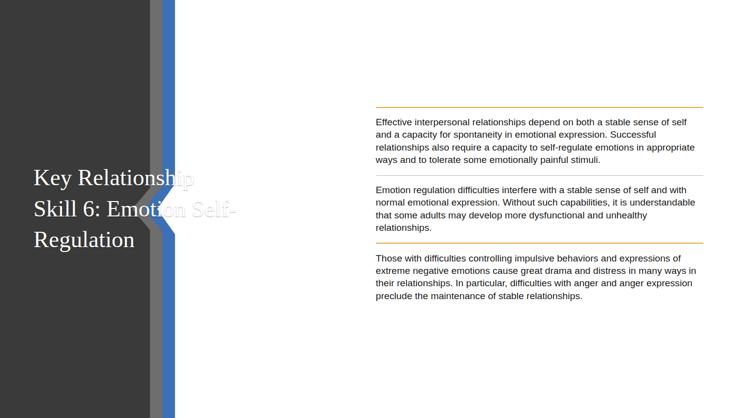Key Relationship Skill 6: Emotion Self-Regulation
Effective interpersonal relationships depend on both a stable sense of self and a capacity for spontaneity in emotional expression. Successful relationships also require a capacity to self-regulate emotions in appropriate ways and to tolerate some emotionally painful stimuli.
Emotion regulation difficulties interfere with a stable sense of self and with normal emotional expression. Without such capabilities, it is understandable that some adults may develop more dysfunctional and unhealthy relationships.
Those with difficulties controlling impulsive behaviors and expressions of extreme negative emotions cause great drama and distress in many ways in their relationships. In particular, difficulties with anger and anger expression preclude the maintenance of stable relationships.